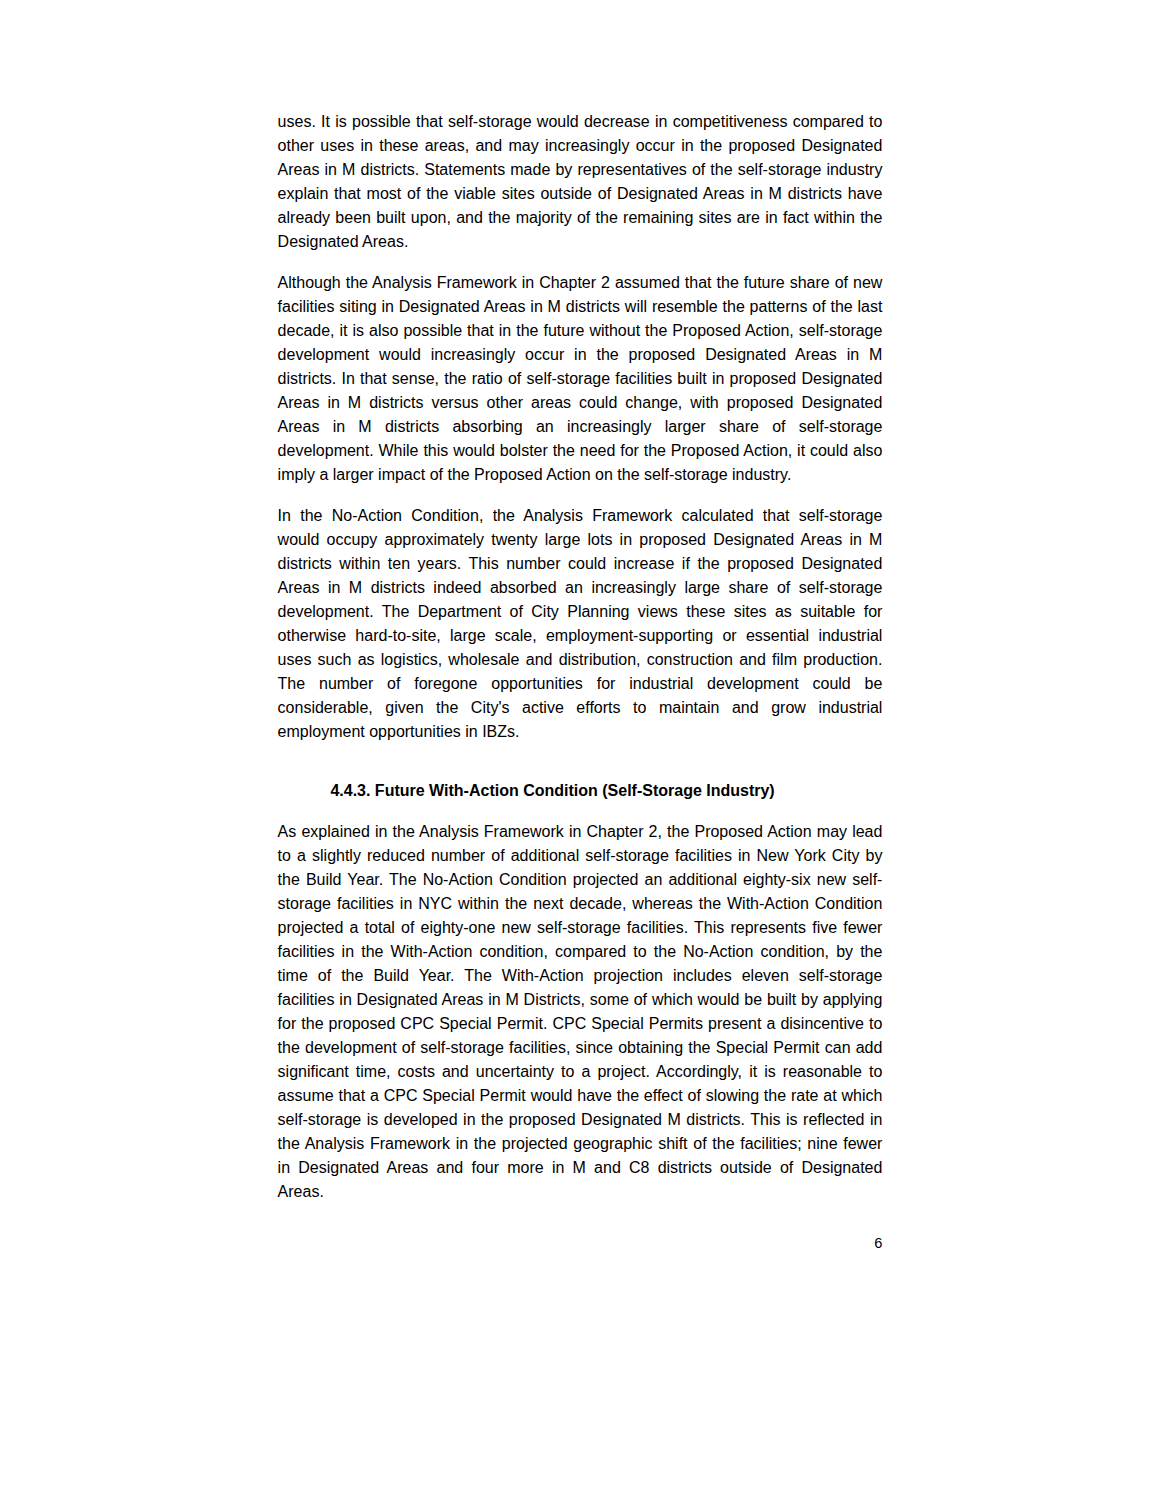uses. It is possible that self-storage would decrease in competitiveness compared to other uses in these areas, and may increasingly occur in the proposed Designated Areas in M districts. Statements made by representatives of the self-storage industry explain that most of the viable sites outside of Designated Areas in M districts have already been built upon, and the majority of the remaining sites are in fact within the Designated Areas.
Although the Analysis Framework in Chapter 2 assumed that the future share of new facilities siting in Designated Areas in M districts will resemble the patterns of the last decade, it is also possible that in the future without the Proposed Action, self-storage development would increasingly occur in the proposed Designated Areas in M districts. In that sense, the ratio of self-storage facilities built in proposed Designated Areas in M districts versus other areas could change, with proposed Designated Areas in M districts absorbing an increasingly larger share of self-storage development. While this would bolster the need for the Proposed Action, it could also imply a larger impact of the Proposed Action on the self-storage industry.
In the No-Action Condition, the Analysis Framework calculated that self-storage would occupy approximately twenty large lots in proposed Designated Areas in M districts within ten years. This number could increase if the proposed Designated Areas in M districts indeed absorbed an increasingly large share of self-storage development. The Department of City Planning views these sites as suitable for otherwise hard-to-site, large scale, employment-supporting or essential industrial uses such as logistics, wholesale and distribution, construction and film production. The number of foregone opportunities for industrial development could be considerable, given the City's active efforts to maintain and grow industrial employment opportunities in IBZs.
4.4.3. Future With-Action Condition (Self-Storage Industry)
As explained in the Analysis Framework in Chapter 2, the Proposed Action may lead to a slightly reduced number of additional self-storage facilities in New York City by the Build Year. The No-Action Condition projected an additional eighty-six new self-storage facilities in NYC within the next decade, whereas the With-Action Condition projected a total of eighty-one new self-storage facilities. This represents five fewer facilities in the With-Action condition, compared to the No-Action condition, by the time of the Build Year. The With-Action projection includes eleven self-storage facilities in Designated Areas in M Districts, some of which would be built by applying for the proposed CPC Special Permit. CPC Special Permits present a disincentive to the development of self-storage facilities, since obtaining the Special Permit can add significant time, costs and uncertainty to a project. Accordingly, it is reasonable to assume that a CPC Special Permit would have the effect of slowing the rate at which self-storage is developed in the proposed Designated M districts. This is reflected in the Analysis Framework in the projected geographic shift of the facilities; nine fewer in Designated Areas and four more in M and C8 districts outside of Designated Areas.
6